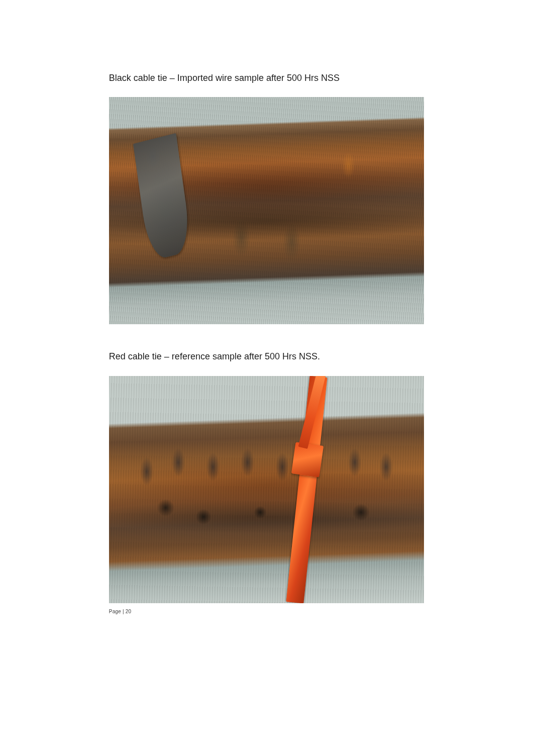Black cable tie – Imported wire sample after 500 Hrs NSS
Red cable tie – reference sample after 500 Hrs NSS.
Page | 20